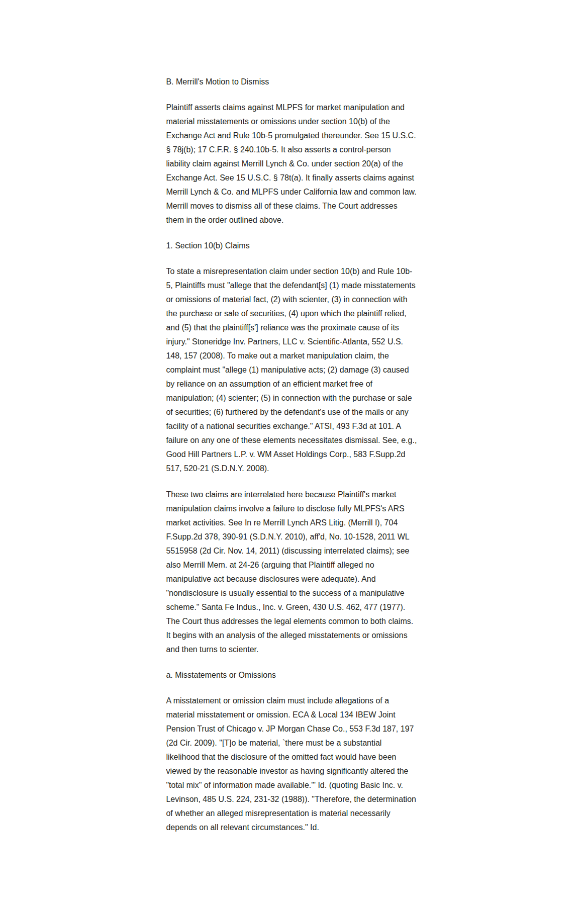B. Merrill's Motion to Dismiss
Plaintiff asserts claims against MLPFS for market manipulation and material misstatements or omissions under section 10(b) of the Exchange Act and Rule 10b-5 promulgated thereunder. See 15 U.S.C. § 78j(b); 17 C.F.R. § 240.10b-5. It also asserts a control-person liability claim against Merrill Lynch & Co. under section 20(a) of the Exchange Act. See 15 U.S.C. § 78t(a). It finally asserts claims against Merrill Lynch & Co. and MLPFS under California law and common law. Merrill moves to dismiss all of these claims. The Court addresses them in the order outlined above.
1. Section 10(b) Claims
To state a misrepresentation claim under section 10(b) and Rule 10b-5, Plaintiffs must "allege that the defendant[s] (1) made misstatements or omissions of material fact, (2) with scienter, (3) in connection with the purchase or sale of securities, (4) upon which the plaintiff relied, and (5) that the plaintiff[s'] reliance was the proximate cause of its injury." Stoneridge Inv. Partners, LLC v. Scientific-Atlanta, 552 U.S. 148, 157 (2008). To make out a market manipulation claim, the complaint must "allege (1) manipulative acts; (2) damage (3) caused by reliance on an assumption of an efficient market free of manipulation; (4) scienter; (5) in connection with the purchase or sale of securities; (6) furthered by the defendant's use of the mails or any facility of a national securities exchange." ATSI, 493 F.3d at 101. A failure on any one of these elements necessitates dismissal. See, e.g., Good Hill Partners L.P. v. WM Asset Holdings Corp., 583 F.Supp.2d 517, 520-21 (S.D.N.Y. 2008).
These two claims are interrelated here because Plaintiff's market manipulation claims involve a failure to disclose fully MLPFS's ARS market activities. See In re Merrill Lynch ARS Litig. (Merrill I), 704 F.Supp.2d 378, 390-91 (S.D.N.Y. 2010), aff'd, No. 10-1528, 2011 WL 5515958 (2d Cir. Nov. 14, 2011) (discussing interrelated claims); see also Merrill Mem. at 24-26 (arguing that Plaintiff alleged no manipulative act because disclosures were adequate). And "nondisclosure is usually essential to the success of a manipulative scheme." Santa Fe Indus., Inc. v. Green, 430 U.S. 462, 477 (1977). The Court thus addresses the legal elements common to both claims. It begins with an analysis of the alleged misstatements or omissions and then turns to scienter.
a. Misstatements or Omissions
A misstatement or omission claim must include allegations of a material misstatement or omission. ECA & Local 134 IBEW Joint Pension Trust of Chicago v. JP Morgan Chase Co., 553 F.3d 187, 197 (2d Cir. 2009). "[T]o be material, `there must be a substantial likelihood that the disclosure of the omitted fact would have been viewed by the reasonable investor as having significantly altered the "total mix" of information made available.'" Id. (quoting Basic Inc. v. Levinson, 485 U.S. 224, 231-32 (1988)). "Therefore, the determination of whether an alleged misrepresentation is material necessarily depends on all relevant circumstances." Id.